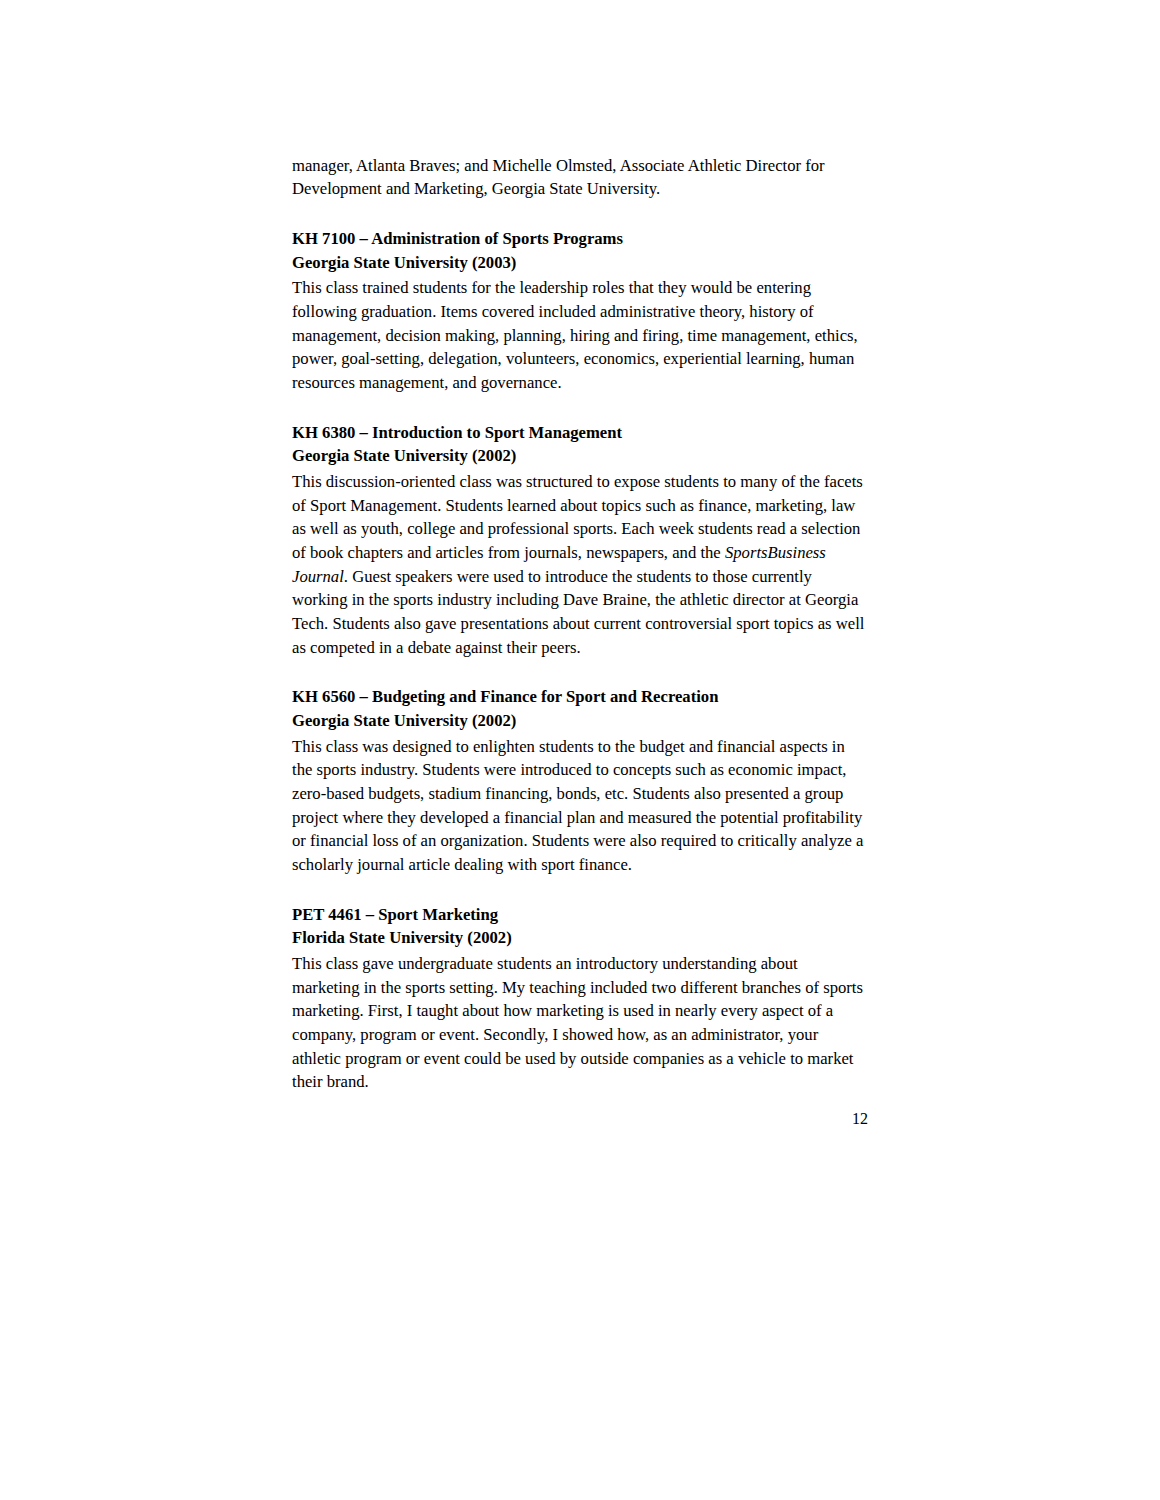manager, Atlanta Braves; and Michelle Olmsted, Associate Athletic Director for Development and Marketing, Georgia State University.
KH 7100 – Administration of Sports Programs
Georgia State University (2003)
This class trained students for the leadership roles that they would be entering following graduation. Items covered included administrative theory, history of management, decision making, planning, hiring and firing, time management, ethics, power, goal-setting, delegation, volunteers, economics, experiential learning, human resources management, and governance.
KH 6380 – Introduction to Sport Management
Georgia State University (2002)
This discussion-oriented class was structured to expose students to many of the facets of Sport Management. Students learned about topics such as finance, marketing, law as well as youth, college and professional sports. Each week students read a selection of book chapters and articles from journals, newspapers, and the SportsBusiness Journal. Guest speakers were used to introduce the students to those currently working in the sports industry including Dave Braine, the athletic director at Georgia Tech. Students also gave presentations about current controversial sport topics as well as competed in a debate against their peers.
KH 6560 – Budgeting and Finance for Sport and Recreation
Georgia State University (2002)
This class was designed to enlighten students to the budget and financial aspects in the sports industry. Students were introduced to concepts such as economic impact, zero-based budgets, stadium financing, bonds, etc. Students also presented a group project where they developed a financial plan and measured the potential profitability or financial loss of an organization. Students were also required to critically analyze a scholarly journal article dealing with sport finance.
PET 4461 – Sport Marketing
Florida State University (2002)
This class gave undergraduate students an introductory understanding about marketing in the sports setting. My teaching included two different branches of sports marketing. First, I taught about how marketing is used in nearly every aspect of a company, program or event. Secondly, I showed how, as an administrator, your athletic program or event could be used by outside companies as a vehicle to market their brand.
12